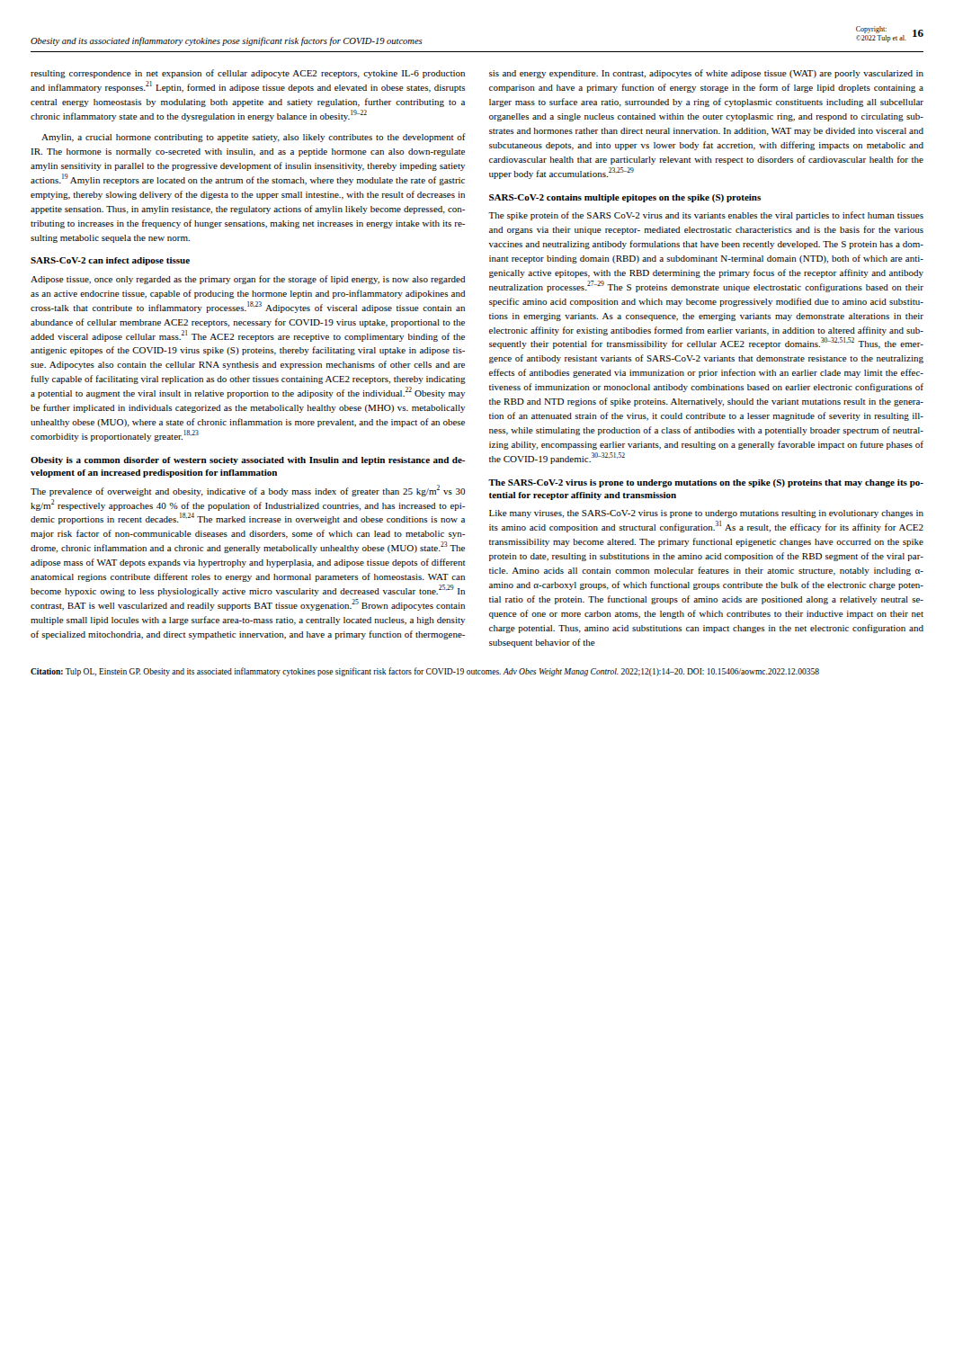Obesity and its associated inflammatory cytokines pose significant risk factors for COVID-19 outcomes
Copyright:
©2022 Tulp et al.
16
resulting correspondence in net expansion of cellular adipocyte ACE2 receptors, cytokine IL-6 production and inflammatory responses.21 Leptin, formed in adipose tissue depots and elevated in obese states, disrupts central energy homeostasis by modulating both appetite and satiety regulation, further contributing to a chronic inflammatory state and to the dysregulation in energy balance in obesity.19–22
Amylin, a crucial hormone contributing to appetite satiety, also likely contributes to the development of IR. The hormone is normally co-secreted with insulin, and as a peptide hormone can also down-regulate amylin sensitivity in parallel to the progressive development of insulin insensitivity, thereby impeding satiety actions.19 Amylin receptors are located on the antrum of the stomach, where they modulate the rate of gastric emptying, thereby slowing delivery of the digesta to the upper small intestine., with the result of decreases in appetite sensation. Thus, in amylin resistance, the regulatory actions of amylin likely become depressed, contributing to increases in the frequency of hunger sensations, making net increases in energy intake with its resulting metabolic sequela the new norm.
SARS-CoV-2 can infect adipose tissue
Adipose tissue, once only regarded as the primary organ for the storage of lipid energy, is now also regarded as an active endocrine tissue, capable of producing the hormone leptin and pro-inflammatory adipokines and cross-talk that contribute to inflammatory processes.18,23 Adipocytes of visceral adipose tissue contain an abundance of cellular membrane ACE2 receptors, necessary for COVID-19 virus uptake, proportional to the added visceral adipose cellular mass.21 The ACE2 receptors are receptive to complimentary binding of the antigenic epitopes of the COVID-19 virus spike (S) proteins, thereby facilitating viral uptake in adipose tissue. Adipocytes also contain the cellular RNA synthesis and expression mechanisms of other cells and are fully capable of facilitating viral replication as do other tissues containing ACE2 receptors, thereby indicating a potential to augment the viral insult in relative proportion to the adiposity of the individual.22 Obesity may be further implicated in individuals categorized as the metabolically healthy obese (MHO) vs. metabolically unhealthy obese (MUO), where a state of chronic inflammation is more prevalent, and the impact of an obese comorbidity is proportionately greater.18,23
Obesity is a common disorder of western society associated with Insulin and leptin resistance and development of an increased predisposition for inflammation
The prevalence of overweight and obesity, indicative of a body mass index of greater than 25 kg/m2 vs 30 kg/m2 respectively approaches 40 % of the population of Industrialized countries, and has increased to epidemic proportions in recent decades.18,24 The marked increase in overweight and obese conditions is now a major risk factor of non-communicable diseases and disorders, some of which can lead to metabolic syndrome, chronic inflammation and a chronic and generally metabolically unhealthy obese (MUO) state.23 The adipose mass of WAT depots expands via hypertrophy and hyperplasia, and adipose tissue depots of different anatomical regions contribute different roles to energy and hormonal parameters of homeostasis. WAT can become hypoxic owing to less physiologically active micro vascularity and decreased vascular tone.25,29 In contrast, BAT is well vascularized and readily supports BAT tissue oxygenation.25 Brown adipocytes contain multiple small lipid locules with a large surface area-to-mass ratio, a centrally located nucleus, a high density of specialized mitochondria, and direct sympathetic innervation, and have a primary function of thermogenesis and energy expenditure. In contrast, adipocytes of white adipose tissue (WAT) are poorly vascularized in comparison and have a primary function of energy storage in the form of large lipid droplets containing a larger mass to surface area ratio, surrounded by a ring of cytoplasmic constituents including all subcellular organelles and a single nucleus contained within the outer cytoplasmic ring, and respond to circulating substrates and hormones rather than direct neural innervation. In addition, WAT may be divided into visceral and subcutaneous depots, and into upper vs lower body fat accretion, with differing impacts on metabolic and cardiovascular health that are particularly relevant with respect to disorders of cardiovascular health for the upper body fat accumulations.23,25–29
SARS-CoV-2 contains multiple epitopes on the spike (S) proteins
The spike protein of the SARS CoV-2 virus and its variants enables the viral particles to infect human tissues and organs via their unique receptor- mediated electrostatic characteristics and is the basis for the various vaccines and neutralizing antibody formulations that have been recently developed. The S protein has a dominant receptor binding domain (RBD) and a subdominant N-terminal domain (NTD), both of which are antigenically active epitopes, with the RBD determining the primary focus of the receptor affinity and antibody neutralization processes.27–29 The S proteins demonstrate unique electrostatic configurations based on their specific amino acid composition and which may become progressively modified due to amino acid substitutions in emerging variants. As a consequence, the emerging variants may demonstrate alterations in their electronic affinity for existing antibodies formed from earlier variants, in addition to altered affinity and subsequently their potential for transmissibility for cellular ACE2 receptor domains.30–32,51,52 Thus, the emergence of antibody resistant variants of SARS-CoV-2 variants that demonstrate resistance to the neutralizing effects of antibodies generated via immunization or prior infection with an earlier clade may limit the effectiveness of immunization or monoclonal antibody combinations based on earlier electronic configurations of the RBD and NTD regions of spike proteins. Alternatively, should the variant mutations result in the generation of an attenuated strain of the virus, it could contribute to a lesser magnitude of severity in resulting illness, while stimulating the production of a class of antibodies with a potentially broader spectrum of neutralizing ability, encompassing earlier variants, and resulting on a generally favorable impact on future phases of the COVID-19 pandemic.30–32,51,52
The SARS-CoV-2 virus is prone to undergo mutations on the spike (S) proteins that may change its potential for receptor affinity and transmission
Like many viruses, the SARS-CoV-2 virus is prone to undergo mutations resulting in evolutionary changes in its amino acid composition and structural configuration.31 As a result, the efficacy for its affinity for ACE2 transmissibility may become altered. The primary functional epigenetic changes have occurred on the spike protein to date, resulting in substitutions in the amino acid composition of the RBD segment of the viral particle. Amino acids all contain common molecular features in their atomic structure, notably including α-amino and α-carboxyl groups, of which functional groups contribute the bulk of the electronic charge potential ratio of the protein. The functional groups of amino acids are positioned along a relatively neutral sequence of one or more carbon atoms, the length of which contributes to their inductive impact on their net charge potential. Thus, amino acid substitutions can impact changes in the net electronic configuration and subsequent behavior of the
Citation: Tulp OL, Einstein GP. Obesity and its associated inflammatory cytokines pose significant risk factors for COVID-19 outcomes. Adv Obes Weight Manag Control. 2022;12(1):14–20. DOI: 10.15406/aowmc.2022.12.00358